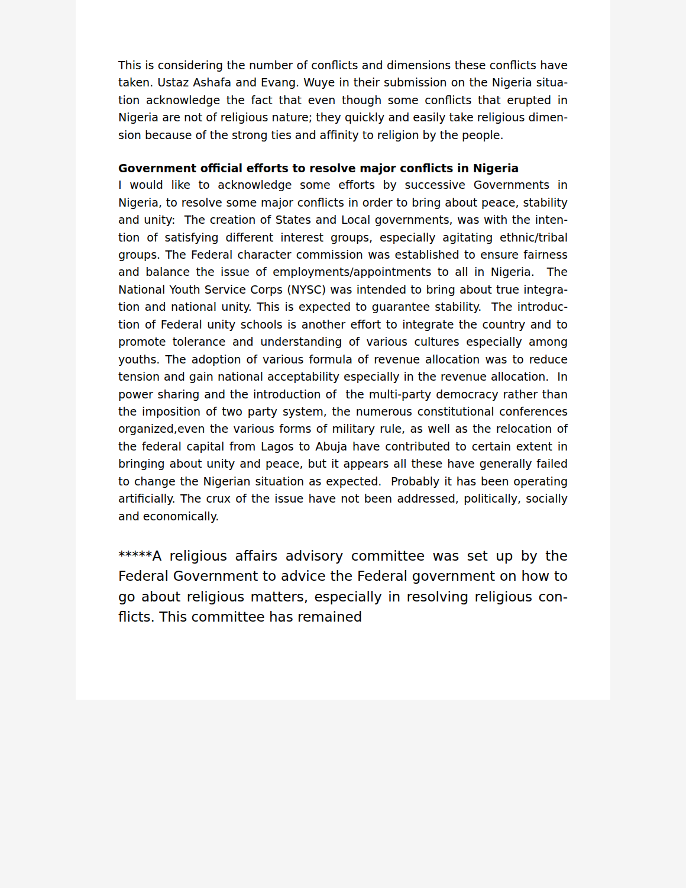This is considering the number of conflicts and dimensions these conflicts have taken. Ustaz Ashafa and Evang. Wuye in their submission on the Nigeria situation acknowledge the fact that even though some conflicts that erupted in Nigeria are not of religious nature; they quickly and easily take religious dimension because of the strong ties and affinity to religion by the people.
Government official efforts to resolve major conflicts in Nigeria
I would like to acknowledge some efforts by successive Governments in Nigeria, to resolve some major conflicts in order to bring about peace, stability and unity: The creation of States and Local governments, was with the intention of satisfying different interest groups, especially agitating ethnic/tribal groups. The Federal character commission was established to ensure fairness and balance the issue of employments/appointments to all in Nigeria. The National Youth Service Corps (NYSC) was intended to bring about true integration and national unity. This is expected to guarantee stability. The introduction of Federal unity schools is another effort to integrate the country and to promote tolerance and understanding of various cultures especially among youths. The adoption of various formula of revenue allocation was to reduce tension and gain national acceptability especially in the revenue allocation. In power sharing and the introduction of the multi-party democracy rather than the imposition of two party system, the numerous constitutional conferences organized,even the various forms of military rule, as well as the relocation of the federal capital from Lagos to Abuja have contributed to certain extent in bringing about unity and peace, but it appears all these have generally failed to change the Nigerian situation as expected. Probably it has been operating artificially. The crux of the issue have not been addressed, politically, socially and economically.
*****A religious affairs advisory committee was set up by the Federal Government to advice the Federal government on how to go about religious matters, especially in resolving religious conflicts. This committee has remained